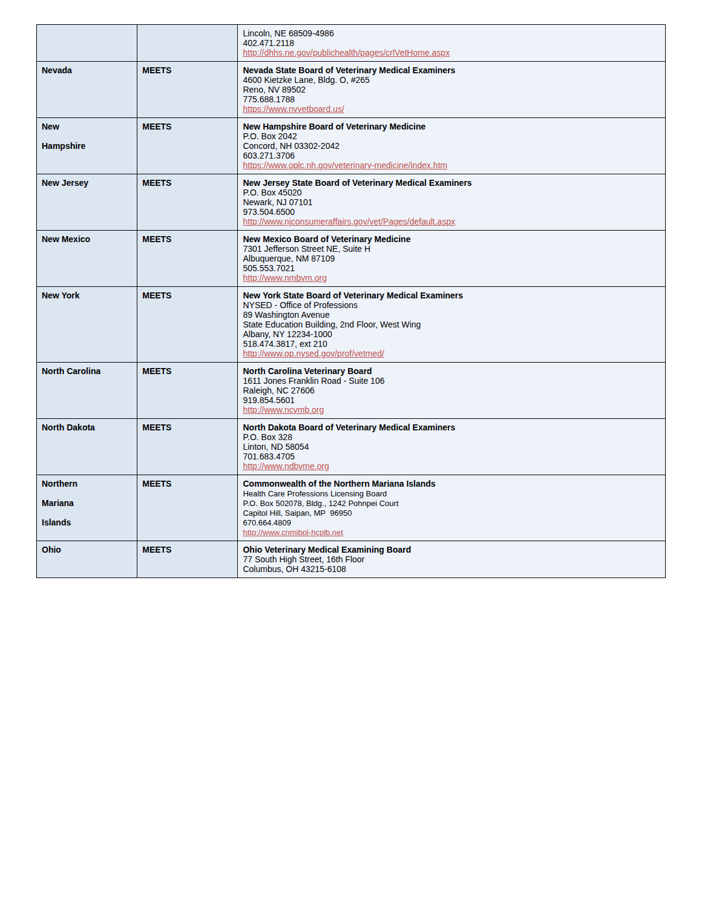| | | Lincoln, NE 68509-4986 402.471.2118 http://dhhs.ne.gov/publichealth/pages/crlVetHome.aspx |
| Nevada | MEETS | Nevada State Board of Veterinary Medical Examiners 4600 Kietzke Lane, Bldg. O, #265 Reno, NV 89502 775.688.1788 https://www.nvvetboard.us/ |
| New Hampshire | MEETS | New Hampshire Board of Veterinary Medicine P.O. Box 2042 Concord, NH 03302-2042 603.271.3706 https://www.oplc.nh.gov/veterinary-medicine/index.htm |
| New Jersey | MEETS | New Jersey State Board of Veterinary Medical Examiners P.O. Box 45020 Newark, NJ 07101 973.504.6500 http://www.njconsumeraffairs.gov/vet/Pages/default.aspx |
| New Mexico | MEETS | New Mexico Board of Veterinary Medicine 7301 Jefferson Street NE, Suite H Albuquerque, NM 87109 505.553.7021 http://www.nmbvm.org |
| New York | MEETS | New York State Board of Veterinary Medical Examiners NYSED - Office of Professions 89 Washington Avenue State Education Building, 2nd Floor, West Wing Albany, NY 12234-1000 518.474.3817, ext 210 http://www.op.nysed.gov/prof/vetmed/ |
| North Carolina | MEETS | North Carolina Veterinary Board 1611 Jones Franklin Road - Suite 106 Raleigh, NC 27606 919.854.5601 http://www.ncvmb.org |
| North Dakota | MEETS | North Dakota Board of Veterinary Medical Examiners P.O. Box 328 Linton, ND 58054 701.683.4705 http://www.ndbvme.org |
| Northern Mariana Islands | MEETS | Commonwealth of the Northern Mariana Islands Health Care Professions Licensing Board P.O. Box 502078, Bldg., 1242 Pohnpei Court Capitol Hill, Saipan, MP 96950 670.664.4809 http://www.cnmibpl-hcplb.net |
| Ohio | MEETS | Ohio Veterinary Medical Examining Board 77 South High Street, 16th Floor Columbus, OH 43215-6108 |